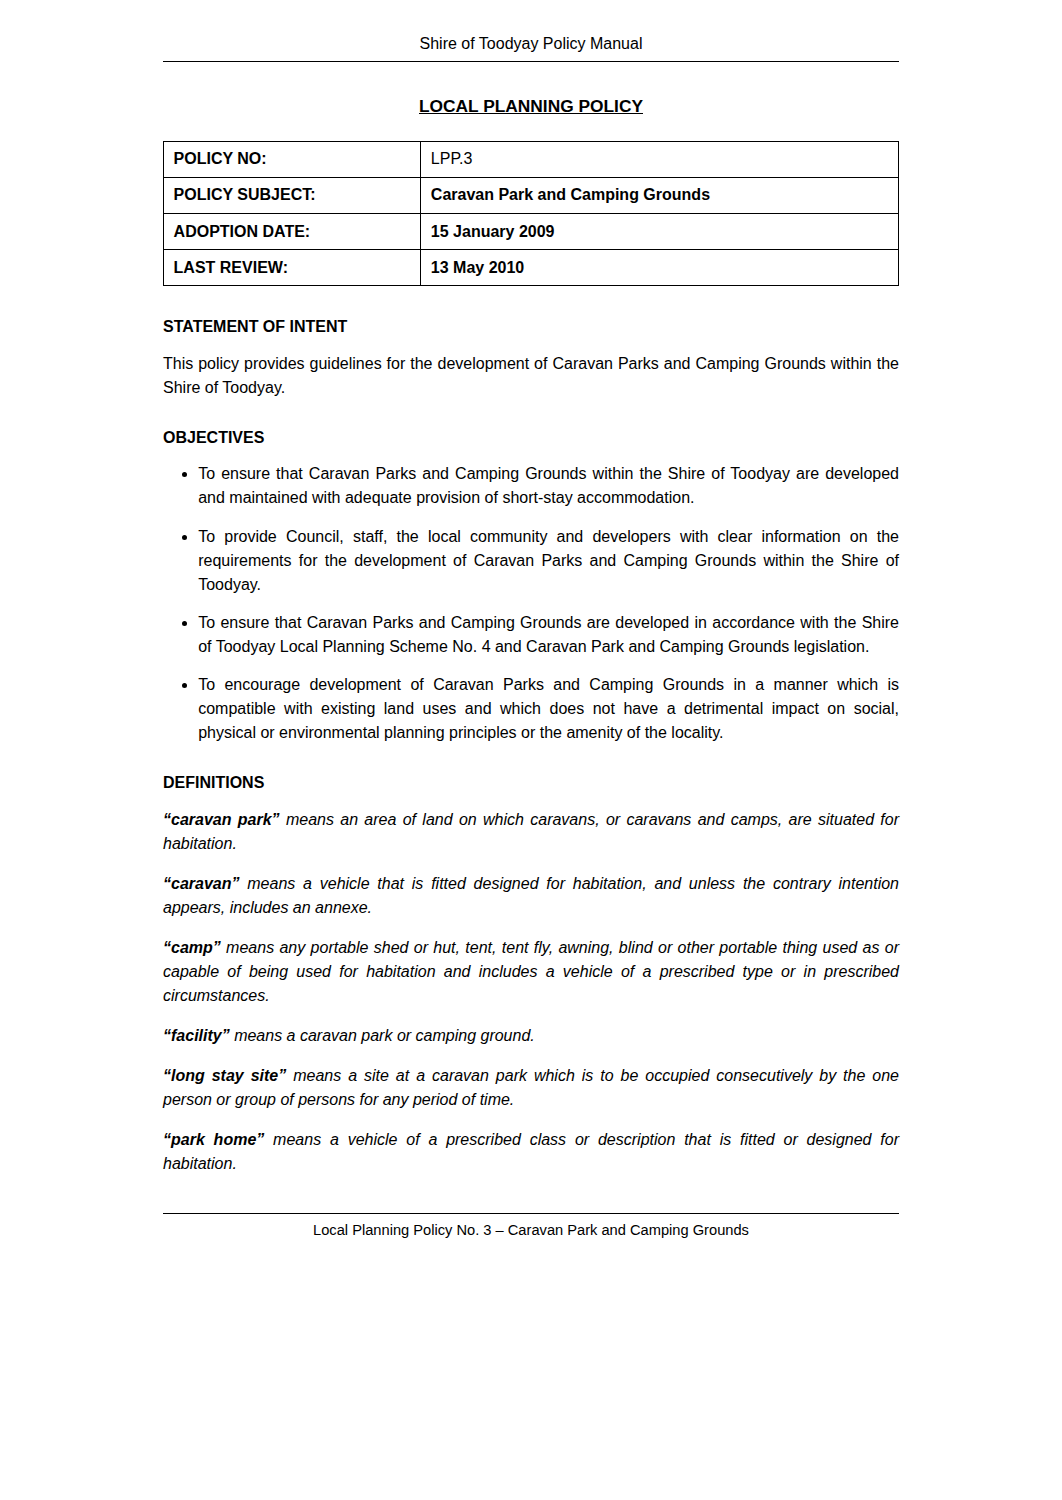Shire of Toodyay Policy Manual
LOCAL PLANNING POLICY
| POLICY NO: | LPP.3 |
| POLICY SUBJECT: | Caravan Park and Camping Grounds |
| ADOPTION DATE: | 15 January 2009 |
| LAST REVIEW: | 13 May 2010 |
STATEMENT OF INTENT
This policy provides guidelines for the development of Caravan Parks and Camping Grounds within the Shire of Toodyay.
OBJECTIVES
To ensure that Caravan Parks and Camping Grounds within the Shire of Toodyay are developed and maintained with adequate provision of short-stay accommodation.
To provide Council, staff, the local community and developers with clear information on the requirements for the development of Caravan Parks and Camping Grounds within the Shire of Toodyay.
To ensure that Caravan Parks and Camping Grounds are developed in accordance with the Shire of Toodyay Local Planning Scheme No. 4 and Caravan Park and Camping Grounds legislation.
To encourage development of Caravan Parks and Camping Grounds in a manner which is compatible with existing land uses and which does not have a detrimental impact on social, physical or environmental planning principles or the amenity of the locality.
DEFINITIONS
“caravan park” means an area of land on which caravans, or caravans and camps, are situated for habitation.
“caravan” means a vehicle that is fitted designed for habitation, and unless the contrary intention appears, includes an annexe.
“camp” means any portable shed or hut, tent, tent fly, awning, blind or other portable thing used as or capable of being used for habitation and includes a vehicle of a prescribed type or in prescribed circumstances.
“facility” means a caravan park or camping ground.
“long stay site” means a site at a caravan park which is to be occupied consecutively by the one person or group of persons for any period of time.
“park home” means a vehicle of a prescribed class or description that is fitted or designed for habitation.
Local Planning Policy No. 3 – Caravan Park and Camping Grounds